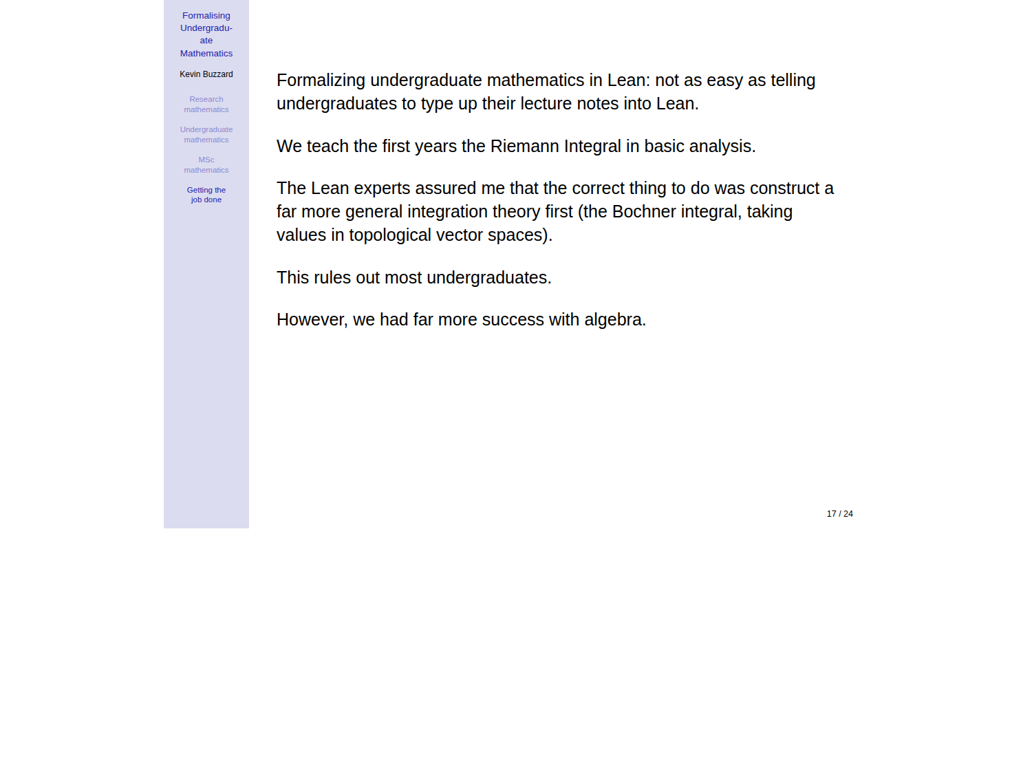Formalising Undergradu-
ate
Mathematics
Kevin Buzzard
Research
mathematics Undergraduate
mathematics MSc
mathematics Getting the
job done
Formalizing undergraduate mathematics in Lean: not as easy as telling undergraduates to type up their lecture notes into Lean.
We teach the first years the Riemann Integral in basic analysis.
The Lean experts assured me that the correct thing to do was construct a far more general integration theory first (the Bochner integral, taking values in topological vector spaces).
This rules out most undergraduates.
However, we had far more success with algebra.
17 / 24